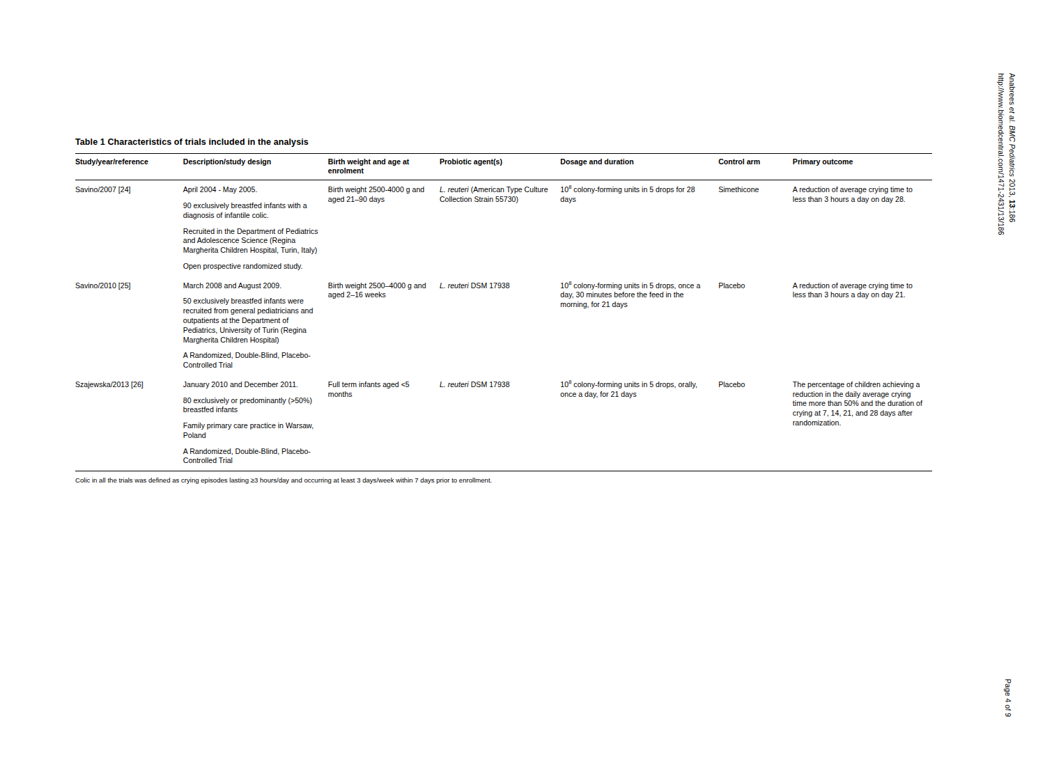Anabrees et al. BMC Pediatrics 2013, 13:186 http://www.biomedcentral.com/1471-2431/13/186
Page 4 of 9
Table 1 Characteristics of trials included in the analysis
| Study/year/reference | Description/study design | Birth weight and age at enrolment | Probiotic agent(s) | Dosage and duration | Control arm | Primary outcome |
| --- | --- | --- | --- | --- | --- | --- |
| Savino/2007 [24] | April 2004 - May 2005. 90 exclusively breastfed infants with a diagnosis of infantile colic. Recruited in the Department of Pediatrics and Adolescence Science (Regina Margherita Children Hospital, Turin, Italy) Open prospective randomized study. | Birth weight 2500-4000 g and aged 21–90 days | L. reuteri (American Type Culture Collection Strain 55730) | 10 8 colony-forming units in 5 drops for 28 days | Simethicone | A reduction of average crying time to less than 3 hours a day on day 28. |
| Savino/2010 [25] | March 2008 and August 2009. 50 exclusively breastfed infants were recruited from general pediatricians and outpatients at the Department of Pediatrics, University of Turin (Regina Margherita Children Hospital) A Randomized, Double-Blind, Placebo-Controlled Trial | Birth weight 2500–4000 g and aged 2–16 weeks | L. reuteri DSM 17938 | 10 8 colony-forming units in 5 drops, once a day, 30 minutes before the feed in the morning, for 21 days | Placebo | A reduction of average crying time to less than 3 hours a day on day 21. |
| Szajewska/2013 [26] | January 2010 and December 2011. 80 exclusively or predominantly (>50%) breastfed infants Family primary care practice in Warsaw, Poland A Randomized, Double-Blind, Placebo-Controlled Trial | Full term infants aged <5 months | L. reuteri DSM 17938 | 10 8 colony-forming units in 5 drops, orally, once a day, for 21 days | Placebo | The percentage of children achieving a reduction in the daily average crying time more than 50% and the duration of crying at 7, 14, 21, and 28 days after randomization. |
Colic in all the trials was defined as crying episodes lasting ≥3 hours/day and occurring at least 3 days/week within 7 days prior to enrollment.